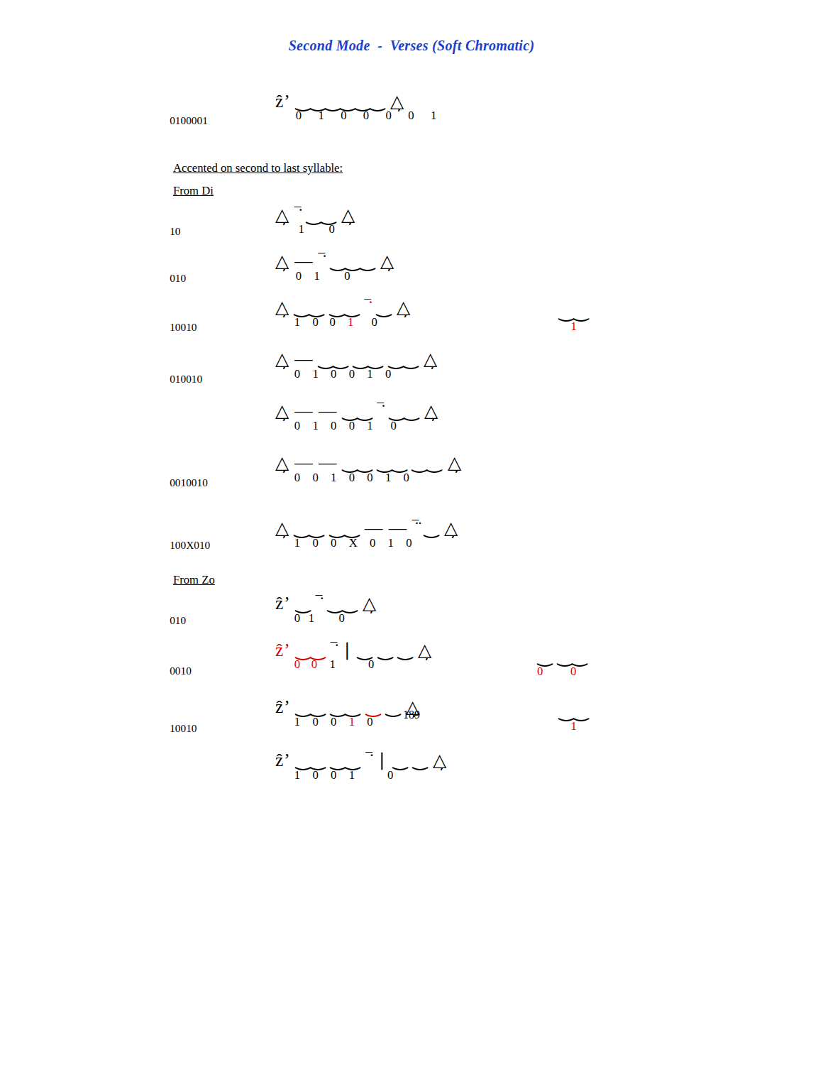Second Mode - Verses (Soft Chromatic)
0100001
ẑʼ ‿‿‿‿‿‿ △̦
0 1 0 0 0 0 1
Accented on second to last syllable:
From Di
10
△̦ ‾̇ ‿‿ △̦
1 0
010
△̦ — ‾̇ ‿‿‿ △̦
0 1 0
10010
△̦ ‿‿ ‿‿ ‾̇ ‿ △̦
1 0 0 1 0
‿‿
1
010010
△̦ — ‿‿ ‿‿ ‿‿ △̦
0 1 0 0 1 0
△̦ — — ‿‿ ‾̇ ‿‿ △̦
0 1 0 0 1 0
0010010
△̦ — — ‿‿ ‿‿ ‿‿ △̦
0 0 1 0 0 1 0
100X010
△̦ ‿‿ ‿‿ — — ‾̈ ‿ △̦
1 0 0 X 0 1 0
From Zo
010
ẑʼ ‿ ‾̇ ‿‿ △̦
0 1 0
0010
ẑʼ ‿‿ ‾̇ ∣ ‿ ‿ ‿ △̦
0 0 1 0
‿ ‿‿
0 0
10010
ẑʼ ‿‿ ‿‿ ‿ ‿ △̦
1 0 0 1 0
‿‿
1
ẑʼ ‿‿ ‿‿ ‾̇ ∣ ‿ ‿ △̦
1 0 0 1 0
189